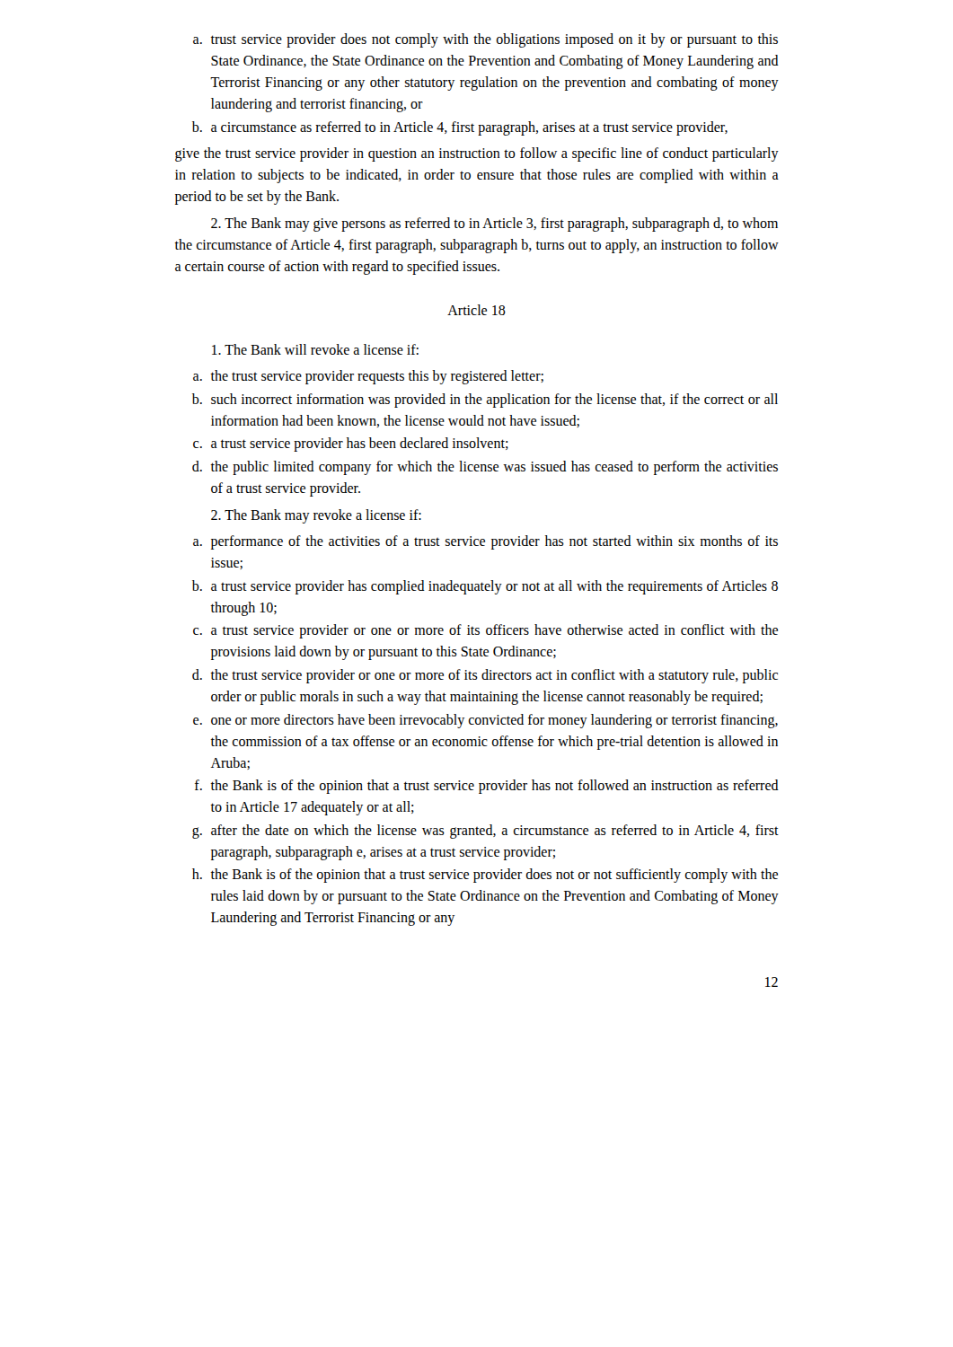trust service provider does not comply with the obligations imposed on it by or pursuant to this State Ordinance, the State Ordinance on the Prevention and Combating of Money Laundering and Terrorist Financing or any other statutory regulation on the prevention and combating of money laundering and terrorist financing, or
a circumstance as referred to in Article 4, first paragraph, arises at a trust service provider,
give the trust service provider in question an instruction to follow a specific line of conduct particularly in relation to subjects to be indicated, in order to ensure that those rules are complied with within a period to be set by the Bank.
2. The Bank may give persons as referred to in Article 3, first paragraph, subparagraph d, to whom the circumstance of Article 4, first paragraph, subparagraph b, turns out to apply, an instruction to follow a certain course of action with regard to specified issues.
Article 18
1. The Bank will revoke a license if:
the trust service provider requests this by registered letter;
such incorrect information was provided in the application for the license that, if the correct or all information had been known, the license would not have issued;
a trust service provider has been declared insolvent;
the public limited company for which the license was issued has ceased to perform the activities of a trust service provider.
2. The Bank may revoke a license if:
performance of the activities of a trust service provider has not started within six months of its issue;
a trust service provider has complied inadequately or not at all with the requirements of Articles 8 through 10;
a trust service provider or one or more of its officers have otherwise acted in conflict with the provisions laid down by or pursuant to this State Ordinance;
the trust service provider or one or more of its directors act in conflict with a statutory rule, public order or public morals in such a way that maintaining the license cannot reasonably be required;
one or more directors have been irrevocably convicted for money laundering or terrorist financing, the commission of a tax offense or an economic offense for which pre-trial detention is allowed in Aruba;
the Bank is of the opinion that a trust service provider has not followed an instruction as referred to in Article 17 adequately or at all;
after the date on which the license was granted, a circumstance as referred to in Article 4, first paragraph, subparagraph e, arises at a trust service provider;
the Bank is of the opinion that a trust service provider does not or not sufficiently comply with the rules laid down by or pursuant to the State Ordinance on the Prevention and Combating of Money Laundering and Terrorist Financing or any
12